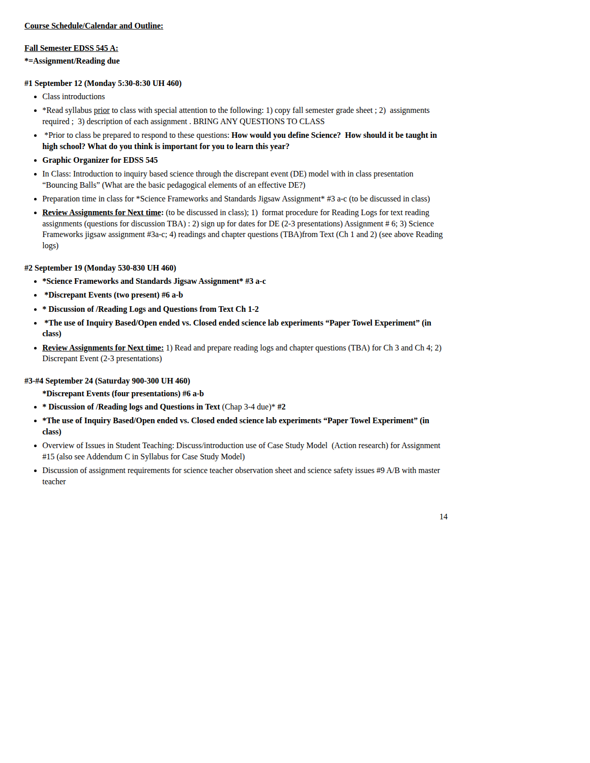Course Schedule/Calendar and Outline:
Fall Semester EDSS 545 A:
*=Assignment/Reading due
#1 September 12 (Monday 5:30-8:30 UH 460)
Class introductions
*Read syllabus prior to class with special attention to the following: 1) copy fall semester grade sheet ; 2) assignments required ; 3) description of each assignment . BRING ANY QUESTIONS TO CLASS
*Prior to class be prepared to respond to these questions: How would you define Science? How should it be taught in high school? What do you think is important for you to learn this year?
Graphic Organizer for EDSS 545
In Class: Introduction to inquiry based science through the discrepant event (DE) model with in class presentation “Bouncing Balls” (What are the basic pedagogical elements of an effective DE?)
Preparation time in class for *Science Frameworks and Standards Jigsaw Assignment* #3 a-c (to be discussed in class)
Review Assignments for Next time: (to be discussed in class); 1) format procedure for Reading Logs for text reading assignments (questions for discussion TBA) : 2) sign up for dates for DE (2-3 presentations) Assignment # 6; 3) Science Frameworks jigsaw assignment #3a-c; 4) readings and chapter questions (TBA)from Text (Ch 1 and 2) (see above Reading logs)
#2 September 19 (Monday 530-830 UH 460)
*Science Frameworks and Standards Jigsaw Assignment* #3 a-c
*Discrepant Events (two present) #6 a-b
* Discussion of /Reading Logs and Questions from Text Ch 1-2
*The use of Inquiry Based/Open ended vs. Closed ended science lab experiments “Paper Towel Experiment” (in class)
Review Assignments for Next time: 1) Read and prepare reading logs and chapter questions (TBA) for Ch 3 and Ch 4; 2) Discrepant Event (2-3 presentations)
#3-#4 September 24 (Saturday 900-300 UH 460)
*Discrepant Events (four presentations) #6 a-b
* Discussion of /Reading logs and Questions in Text (Chap 3-4 due)* #2
*The use of Inquiry Based/Open ended vs. Closed ended science lab experiments “Paper Towel Experiment” (in class)
Overview of Issues in Student Teaching: Discuss/introduction use of Case Study Model (Action research) for Assignment #15 (also see Addendum C in Syllabus for Case Study Model)
Discussion of assignment requirements for science teacher observation sheet and science safety issues #9 A/B with master teacher
14